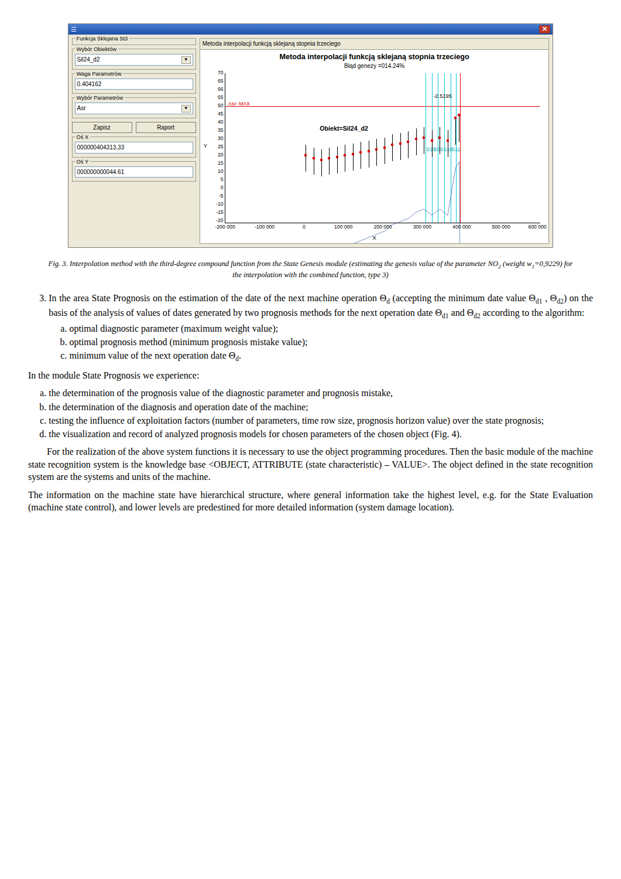☰ ✕
Funkcja Sklejana St3
Wybór Obiektów
Sil24_d2▼
Waga Parametrów
0.404162
Wybór Parametrów
Asr▼
Zapisz
Raport
Oś X
000000404313.33
Oś Y
000000000044.61
Metoda interpolacji funkcją sklejaną stopnia trzeciego
Metoda interpolacji funkcją sklejaną stopnia trzeciego
Błąd genezy =014.24%
Y
X
70 65 66 55 50 45 40 35 30 25 20 15 10 5 0 -5 -10 -15 -20 -200 000 -100 000 0 100 000 200 000 300 000 400 000 500 000 600 000
Asr- MAX
S10 S09 S10 S11 Obiekt=Sil24_d2 -2.5195
Fig. 3. Interpolation method with the third-degree compound function from the State Genesis module (estimating the genesis value of the parameter NO2 (weight w1=0,9229) for the interpolation with the combined function, type 3)
In the area State Prognosis on the estimation of the date of the next machine operation Θd (accepting the minimum date value Θd1 , Θd2) on the basis of the analysis of values of dates generated by two prognosis methods for the next operation date Θd1 and Θd2 according to the algorithm:
optimal diagnostic parameter (maximum weight value);
optimal prognosis method (minimum prognosis mistake value);
minimum value of the next operation date Θd.
In the module State Prognosis we experience:
the determination of the prognosis value of the diagnostic parameter and prognosis mistake,
the determination of the diagnosis and operation date of the machine;
testing the influence of exploitation factors (number of parameters, time row size, prognosis horizon value) over the state prognosis;
the visualization and record of analyzed prognosis models for chosen parameters of the chosen object (Fig. 4).
For the realization of the above system functions it is necessary to use the object programming procedures. Then the basic module of the machine state recognition system is the knowledge base <OBJECT, ATTRIBUTE (state characteristic) – VALUE>. The object defined in the state recognition system are the systems and units of the machine.
The information on the machine state have hierarchical structure, where general information take the highest level, e.g. for the State Evaluation (machine state control), and lower levels are predestined for more detailed information (system damage location).